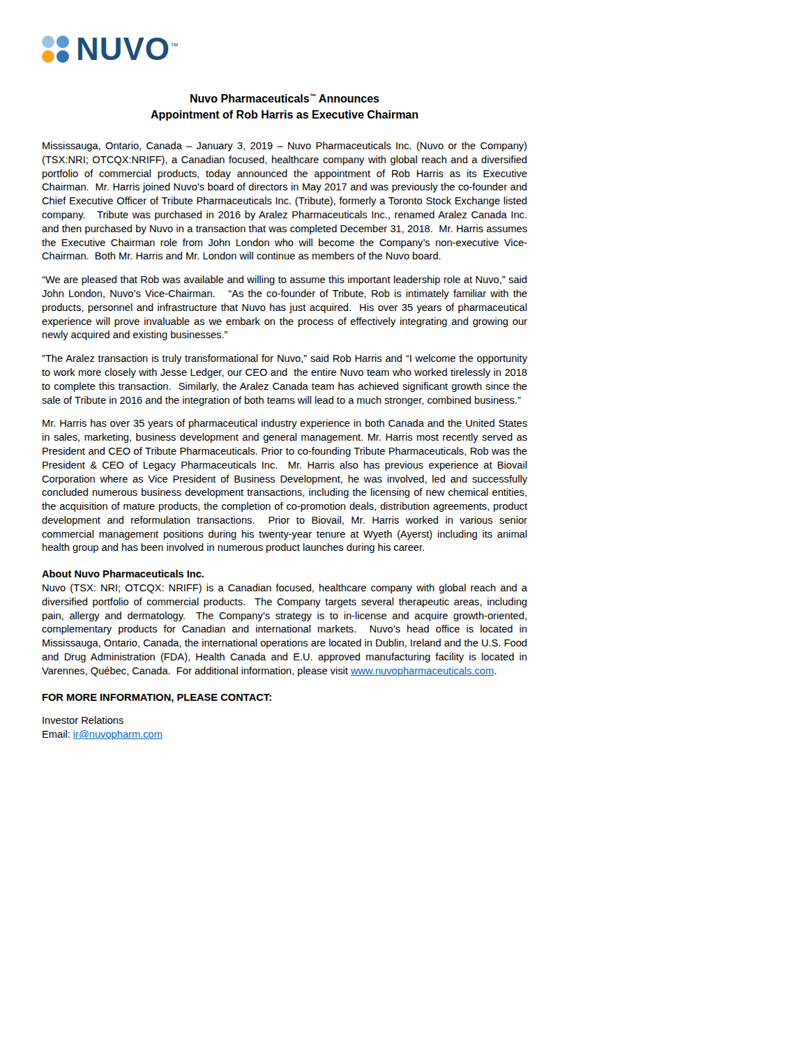NUVO™
Nuvo Pharmaceuticals™ Announces
Appointment of Rob Harris as Executive Chairman
Mississauga, Ontario, Canada – January 3, 2019 – Nuvo Pharmaceuticals Inc. (Nuvo or the Company) (TSX:NRI; OTCQX:NRIFF), a Canadian focused, healthcare company with global reach and a diversified portfolio of commercial products, today announced the appointment of Rob Harris as its Executive Chairman. Mr. Harris joined Nuvo’s board of directors in May 2017 and was previously the co-founder and Chief Executive Officer of Tribute Pharmaceuticals Inc. (Tribute), formerly a Toronto Stock Exchange listed company. Tribute was purchased in 2016 by Aralez Pharmaceuticals Inc., renamed Aralez Canada Inc. and then purchased by Nuvo in a transaction that was completed December 31, 2018. Mr. Harris assumes the Executive Chairman role from John London who will become the Company’s non-executive Vice-Chairman. Both Mr. Harris and Mr. London will continue as members of the Nuvo board.
“We are pleased that Rob was available and willing to assume this important leadership role at Nuvo,” said John London, Nuvo’s Vice-Chairman. “As the co-founder of Tribute, Rob is intimately familiar with the products, personnel and infrastructure that Nuvo has just acquired. His over 35 years of pharmaceutical experience will prove invaluable as we embark on the process of effectively integrating and growing our newly acquired and existing businesses.”
”The Aralez transaction is truly transformational for Nuvo,” said Rob Harris and “I welcome the opportunity to work more closely with Jesse Ledger, our CEO and the entire Nuvo team who worked tirelessly in 2018 to complete this transaction. Similarly, the Aralez Canada team has achieved significant growth since the sale of Tribute in 2016 and the integration of both teams will lead to a much stronger, combined business.”
Mr. Harris has over 35 years of pharmaceutical industry experience in both Canada and the United States in sales, marketing, business development and general management. Mr. Harris most recently served as President and CEO of Tribute Pharmaceuticals. Prior to co-founding Tribute Pharmaceuticals, Rob was the President & CEO of Legacy Pharmaceuticals Inc. Mr. Harris also has previous experience at Biovail Corporation where as Vice President of Business Development, he was involved, led and successfully concluded numerous business development transactions, including the licensing of new chemical entities, the acquisition of mature products, the completion of co-promotion deals, distribution agreements, product development and reformulation transactions. Prior to Biovail, Mr. Harris worked in various senior commercial management positions during his twenty-year tenure at Wyeth (Ayerst) including its animal health group and has been involved in numerous product launches during his career.
About Nuvo Pharmaceuticals Inc.
Nuvo (TSX: NRI; OTCQX: NRIFF) is a Canadian focused, healthcare company with global reach and a diversified portfolio of commercial products. The Company targets several therapeutic areas, including pain, allergy and dermatology. The Company’s strategy is to in-license and acquire growth-oriented, complementary products for Canadian and international markets. Nuvo’s head office is located in Mississauga, Ontario, Canada, the international operations are located in Dublin, Ireland and the U.S. Food and Drug Administration (FDA), Health Canada and E.U. approved manufacturing facility is located in Varennes, Québec, Canada. For additional information, please visit www.nuvopharmaceuticals.com.
FOR MORE INFORMATION, PLEASE CONTACT:
Investor Relations
Email: ir@nuvopharm.com